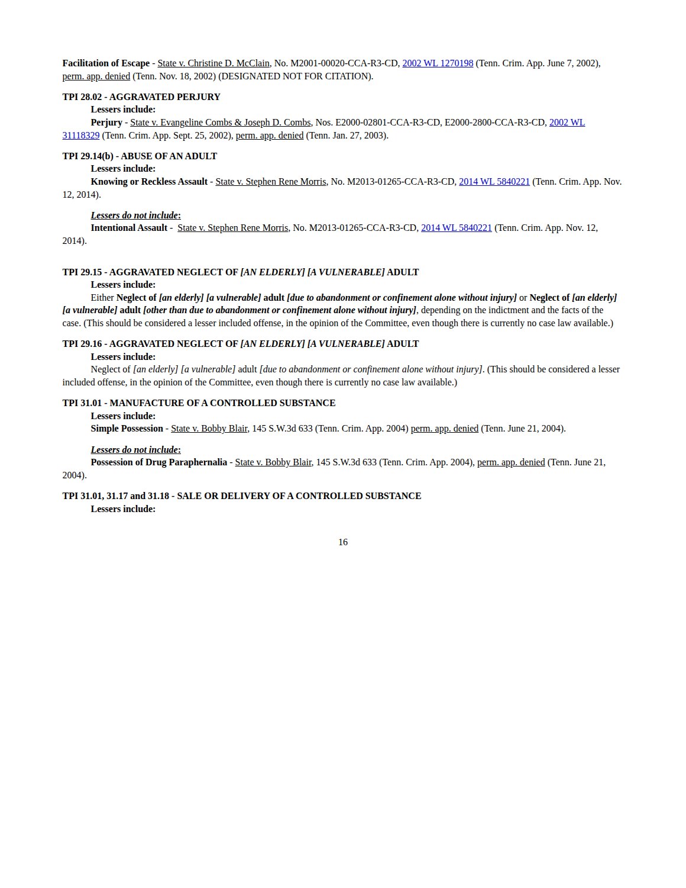Facilitation of Escape - State v. Christine D. McClain, No. M2001-00020-CCA-R3-CD, 2002 WL 1270198 (Tenn. Crim. App. June 7, 2002), perm. app. denied (Tenn. Nov. 18, 2002) (DESIGNATED NOT FOR CITATION).
TPI 28.02 - AGGRAVATED PERJURY
Lessers include:
Perjury - State v. Evangeline Combs & Joseph D. Combs, Nos. E2000-02801-CCA-R3-CD, E2000-2800-CCA-R3-CD, 2002 WL 31118329 (Tenn. Crim. App. Sept. 25, 2002), perm. app. denied (Tenn. Jan. 27, 2003).
TPI 29.14(b) - ABUSE OF AN ADULT
Lessers include:
Knowing or Reckless Assault - State v. Stephen Rene Morris, No. M2013-01265-CCA-R3-CD, 2014 WL 5840221 (Tenn. Crim. App. Nov. 12, 2014).
Lessers do not include:
Intentional Assault - State v. Stephen Rene Morris, No. M2013-01265-CCA-R3-CD, 2014 WL 5840221 (Tenn. Crim. App. Nov. 12, 2014).
TPI 29.15 - AGGRAVATED NEGLECT OF [AN ELDERLY] [A VULNERABLE] ADULT
Lessers include:
Either Neglect of [an elderly] [a vulnerable] adult [due to abandonment or confinement alone without injury] or Neglect of [an elderly] [a vulnerable] adult [other than due to abandonment or confinement alone without injury], depending on the indictment and the facts of the case. (This should be considered a lesser included offense, in the opinion of the Committee, even though there is currently no case law available.)
TPI 29.16 - AGGRAVATED NEGLECT OF [AN ELDERLY] [A VULNERABLE] ADULT
Lessers include:
Neglect of [an elderly] [a vulnerable] adult [due to abandonment or confinement alone without injury]. (This should be considered a lesser included offense, in the opinion of the Committee, even though there is currently no case law available.)
TPI 31.01 - MANUFACTURE OF A CONTROLLED SUBSTANCE
Lessers include:
Simple Possession - State v. Bobby Blair, 145 S.W.3d 633 (Tenn. Crim. App. 2004) perm. app. denied (Tenn. June 21, 2004).
Lessers do not include:
Possession of Drug Paraphernalia - State v. Bobby Blair, 145 S.W.3d 633 (Tenn. Crim. App. 2004), perm. app. denied (Tenn. June 21, 2004).
TPI 31.01, 31.17 and 31.18 - SALE OR DELIVERY OF A CONTROLLED SUBSTANCE
Lessers include:
16